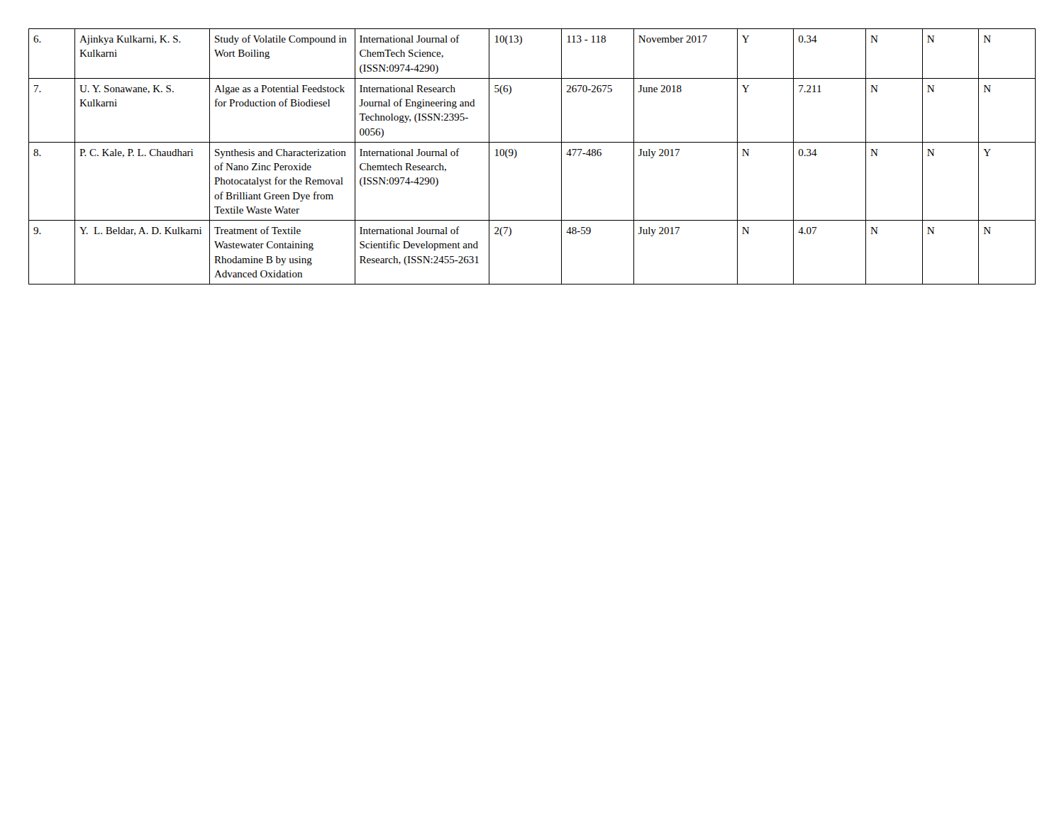| 6. | Ajinkya Kulkarni, K. S. Kulkarni | Study of Volatile Compound in Wort Boiling | International Journal of ChemTech Science, (ISSN:0974-4290) | 10(13) | 113 - 118 | November 2017 | Y | 0.34 | N | N | N |
| 7. | U. Y. Sonawane, K. S. Kulkarni | Algae as a Potential Feedstock for Production of Biodiesel | International Research Journal of Engineering and Technology, (ISSN:2395-0056) | 5(6) | 2670-2675 | June 2018 | Y | 7.211 | N | N | N |
| 8. | P. C. Kale, P. L. Chaudhari | Synthesis and Characterization of Nano Zinc Peroxide Photocatalyst for the Removal of Brilliant Green Dye from Textile Waste Water | International Journal of Chemtech Research, (ISSN:0974-4290) | 10(9) | 477-486 | July 2017 | N | 0.34 | N | N | Y |
| 9. | Y. L. Beldar, A. D. Kulkarni | Treatment of Textile Wastewater Containing Rhodamine B by using Advanced Oxidation | International Journal of Scientific Development and Research, (ISSN:2455-2631 | 2(7) | 48-59 | July 2017 | N | 4.07 | N | N | N |